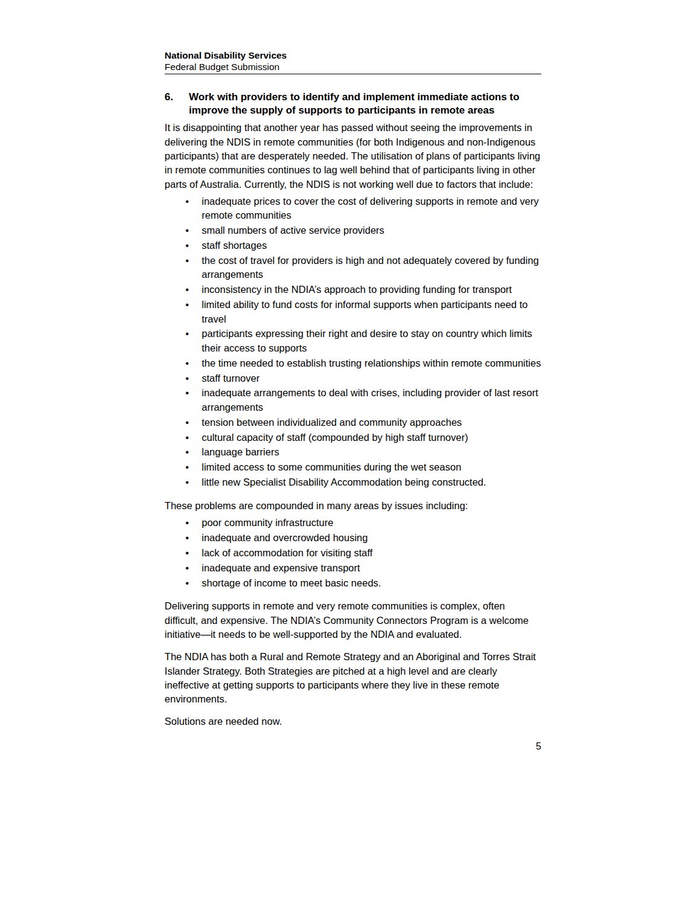National Disability Services
Federal Budget Submission
6. Work with providers to identify and implement immediate actions to improve the supply of supports to participants in remote areas
It is disappointing that another year has passed without seeing the improvements in delivering the NDIS in remote communities (for both Indigenous and non-Indigenous participants) that are desperately needed. The utilisation of plans of participants living in remote communities continues to lag well behind that of participants living in other parts of Australia. Currently, the NDIS is not working well due to factors that include:
inadequate prices to cover the cost of delivering supports in remote and very remote communities
small numbers of active service providers
staff shortages
the cost of travel for providers is high and not adequately covered by funding arrangements
inconsistency in the NDIA’s approach to providing funding for transport
limited ability to fund costs for informal supports when participants need to travel
participants expressing their right and desire to stay on country which limits their access to supports
the time needed to establish trusting relationships within remote communities
staff turnover
inadequate arrangements to deal with crises, including provider of last resort arrangements
tension between individualized and community approaches
cultural capacity of staff (compounded by high staff turnover)
language barriers
limited access to some communities during the wet season
little new Specialist Disability Accommodation being constructed.
These problems are compounded in many areas by issues including:
poor community infrastructure
inadequate and overcrowded housing
lack of accommodation for visiting staff
inadequate and expensive transport
shortage of income to meet basic needs.
Delivering supports in remote and very remote communities is complex, often difficult, and expensive. The NDIA’s Community Connectors Program is a welcome initiative—it needs to be well-supported by the NDIA and evaluated.
The NDIA has both a Rural and Remote Strategy and an Aboriginal and Torres Strait Islander Strategy. Both Strategies are pitched at a high level and are clearly ineffective at getting supports to participants where they live in these remote environments.
Solutions are needed now.
5